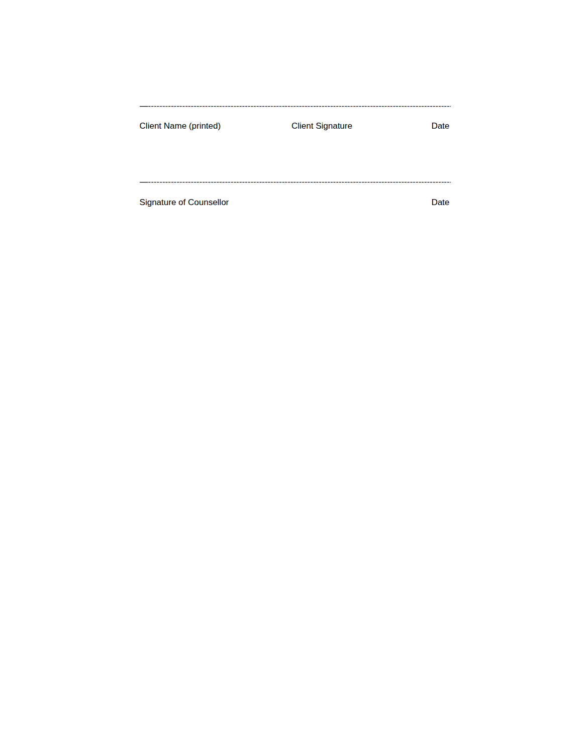—-------------------------------------------------------------------------------------------------------------
Client Name (printed) Client Signature Date
—-------------------------------------------------------------------------------------------------------------
Signature of Counsellor Date